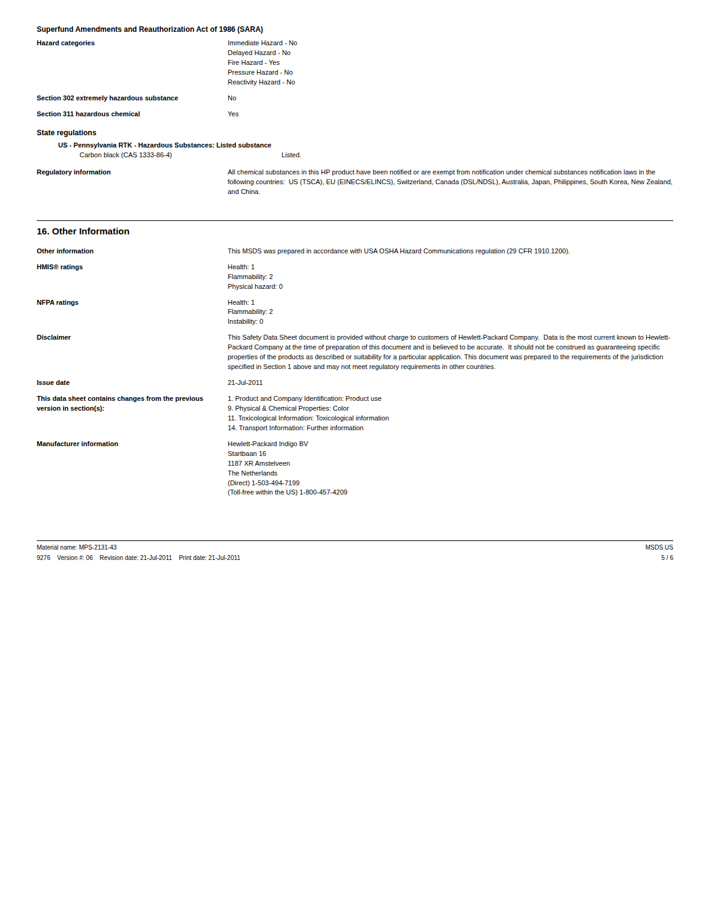Superfund Amendments and Reauthorization Act of 1986 (SARA)
| Hazard categories | Immediate Hazard - No Delayed Hazard - No Fire Hazard - Yes Pressure Hazard - No Reactivity Hazard - No |
| Section 302 extremely hazardous substance | No |
| Section 311 hazardous chemical | Yes |
State regulations
US - Pennsylvania RTK - Hazardous Substances: Listed substance
Carbon black (CAS 1333-86-4) Listed.
| Regulatory information | All chemical substances in this HP product have been notified or are exempt from notification under chemical substances notification laws in the following countries: US (TSCA), EU (EINECS/ELINCS), Switzerland, Canada (DSL/NDSL), Australia, Japan, Philippines, South Korea, New Zealand, and China. |
16. Other Information
| Other information | This MSDS was prepared in accordance with USA OSHA Hazard Communications regulation (29 CFR 1910.1200). |
| HMIS® ratings | Health: 1 Flammability: 2 Physical hazard: 0 |
| NFPA ratings | Health: 1 Flammability: 2 Instability: 0 |
| Disclaimer | This Safety Data Sheet document is provided without charge to customers of Hewlett-Packard Company. Data is the most current known to Hewlett-Packard Company at the time of preparation of this document and is believed to be accurate. It should not be construed as guaranteeing specific properties of the products as described or suitability for a particular application. This document was prepared to the requirements of the jurisdiction specified in Section 1 above and may not meet regulatory requirements in other countries. |
| Issue date | 21-Jul-2011 |
| This data sheet contains changes from the previous version in section(s): | 1. Product and Company Identification: Product use 9. Physical & Chemical Properties: Color 11. Toxicological Information: Toxicological information 14. Transport Information: Further information |
| Manufacturer information | Hewlett-Packard Indigo BV Startbaan 16 1187 XR Amstelveen The Netherlands (Direct) 1-503-494-7199 (Toll-free within the US) 1-800-457-4209 |
Material name: MPS-2131-43
MSDS US
9276 Version #: 06 Revision date: 21-Jul-2011 Print date: 21-Jul-2011 5 / 6